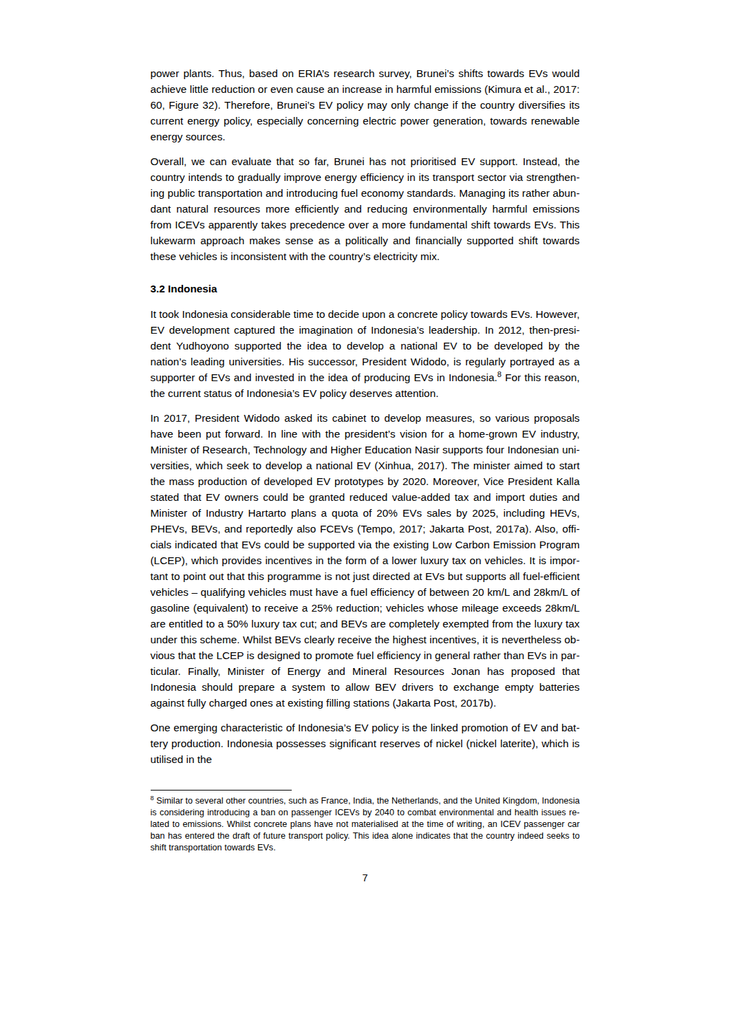power plants. Thus, based on ERIA’s research survey, Brunei’s shifts towards EVs would achieve little reduction or even cause an increase in harmful emissions (Kimura et al., 2017: 60, Figure 32). Therefore, Brunei’s EV policy may only change if the country diversifies its current energy policy, especially concerning electric power generation, towards renewable energy sources.
Overall, we can evaluate that so far, Brunei has not prioritised EV support. Instead, the country intends to gradually improve energy efficiency in its transport sector via strengthening public transportation and introducing fuel economy standards. Managing its rather abundant natural resources more efficiently and reducing environmentally harmful emissions from ICEVs apparently takes precedence over a more fundamental shift towards EVs. This lukewarm approach makes sense as a politically and financially supported shift towards these vehicles is inconsistent with the country’s electricity mix.
3.2 Indonesia
It took Indonesia considerable time to decide upon a concrete policy towards EVs. However, EV development captured the imagination of Indonesia’s leadership. In 2012, then-president Yudhoyono supported the idea to develop a national EV to be developed by the nation’s leading universities. His successor, President Widodo, is regularly portrayed as a supporter of EVs and invested in the idea of producing EVs in Indonesia.8 For this reason, the current status of Indonesia’s EV policy deserves attention.
In 2017, President Widodo asked its cabinet to develop measures, so various proposals have been put forward. In line with the president’s vision for a home-grown EV industry, Minister of Research, Technology and Higher Education Nasir supports four Indonesian universities, which seek to develop a national EV (Xinhua, 2017). The minister aimed to start the mass production of developed EV prototypes by 2020. Moreover, Vice President Kalla stated that EV owners could be granted reduced value-added tax and import duties and Minister of Industry Hartarto plans a quota of 20% EVs sales by 2025, including HEVs, PHEVs, BEVs, and reportedly also FCEVs (Tempo, 2017; Jakarta Post, 2017a). Also, officials indicated that EVs could be supported via the existing Low Carbon Emission Program (LCEP), which provides incentives in the form of a lower luxury tax on vehicles. It is important to point out that this programme is not just directed at EVs but supports all fuel-efficient vehicles – qualifying vehicles must have a fuel efficiency of between 20 km/L and 28km/L of gasoline (equivalent) to receive a 25% reduction; vehicles whose mileage exceeds 28km/L are entitled to a 50% luxury tax cut; and BEVs are completely exempted from the luxury tax under this scheme. Whilst BEVs clearly receive the highest incentives, it is nevertheless obvious that the LCEP is designed to promote fuel efficiency in general rather than EVs in particular. Finally, Minister of Energy and Mineral Resources Jonan has proposed that Indonesia should prepare a system to allow BEV drivers to exchange empty batteries against fully charged ones at existing filling stations (Jakarta Post, 2017b).
One emerging characteristic of Indonesia’s EV policy is the linked promotion of EV and battery production. Indonesia possesses significant reserves of nickel (nickel laterite), which is utilised in the
8 Similar to several other countries, such as France, India, the Netherlands, and the United Kingdom, Indonesia is considering introducing a ban on passenger ICEVs by 2040 to combat environmental and health issues related to emissions. Whilst concrete plans have not materialised at the time of writing, an ICEV passenger car ban has entered the draft of future transport policy. This idea alone indicates that the country indeed seeks to shift transportation towards EVs.
7